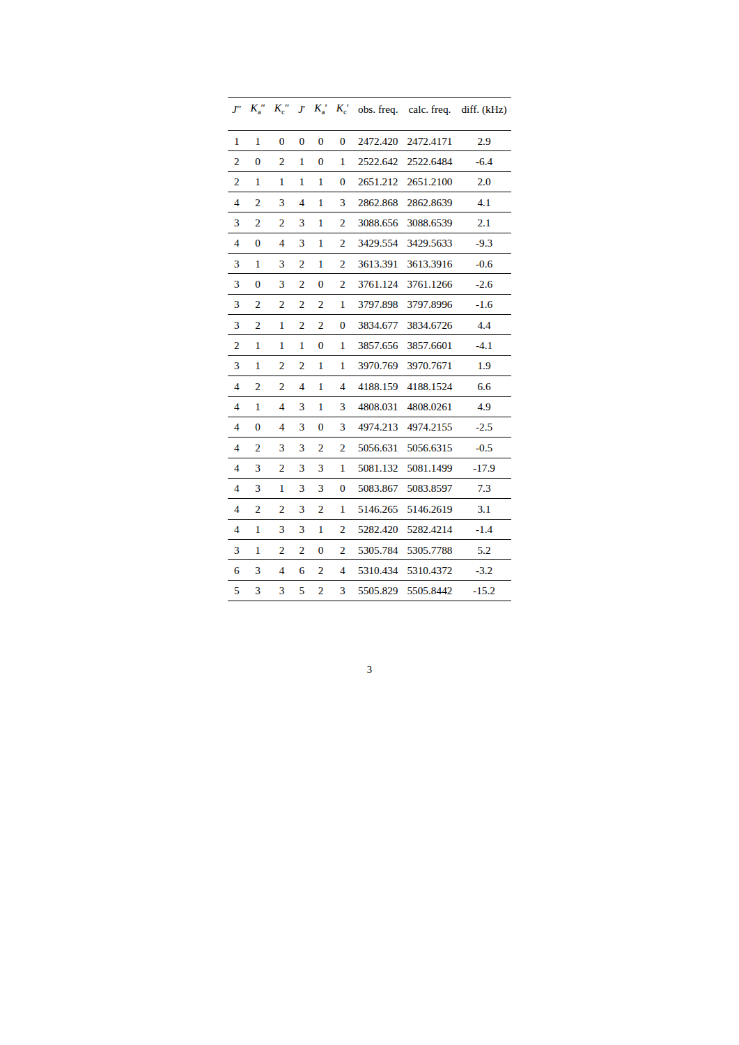| J ″ | K a ″ | K c ″ | J ′ | K a ′ | K c ′ | obs. freq. | calc. freq. | diff. (kHz) |
| --- | --- | --- | --- | --- | --- | --- | --- | --- |
| 1 | 1 | 0 | 0 | 0 | 0 | 2472.420 | 2472.4171 | 2.9 |
| 2 | 0 | 2 | 1 | 0 | 1 | 2522.642 | 2522.6484 | -6.4 |
| 2 | 1 | 1 | 1 | 1 | 0 | 2651.212 | 2651.2100 | 2.0 |
| 4 | 2 | 3 | 4 | 1 | 3 | 2862.868 | 2862.8639 | 4.1 |
| 3 | 2 | 2 | 3 | 1 | 2 | 3088.656 | 3088.6539 | 2.1 |
| 4 | 0 | 4 | 3 | 1 | 2 | 3429.554 | 3429.5633 | -9.3 |
| 3 | 1 | 3 | 2 | 1 | 2 | 3613.391 | 3613.3916 | -0.6 |
| 3 | 0 | 3 | 2 | 0 | 2 | 3761.124 | 3761.1266 | -2.6 |
| 3 | 2 | 2 | 2 | 2 | 1 | 3797.898 | 3797.8996 | -1.6 |
| 3 | 2 | 1 | 2 | 2 | 0 | 3834.677 | 3834.6726 | 4.4 |
| 2 | 1 | 1 | 1 | 0 | 1 | 3857.656 | 3857.6601 | -4.1 |
| 3 | 1 | 2 | 2 | 1 | 1 | 3970.769 | 3970.7671 | 1.9 |
| 4 | 2 | 2 | 4 | 1 | 4 | 4188.159 | 4188.1524 | 6.6 |
| 4 | 1 | 4 | 3 | 1 | 3 | 4808.031 | 4808.0261 | 4.9 |
| 4 | 0 | 4 | 3 | 0 | 3 | 4974.213 | 4974.2155 | -2.5 |
| 4 | 2 | 3 | 3 | 2 | 2 | 5056.631 | 5056.6315 | -0.5 |
| 4 | 3 | 2 | 3 | 3 | 1 | 5081.132 | 5081.1499 | -17.9 |
| 4 | 3 | 1 | 3 | 3 | 0 | 5083.867 | 5083.8597 | 7.3 |
| 4 | 2 | 2 | 3 | 2 | 1 | 5146.265 | 5146.2619 | 3.1 |
| 4 | 1 | 3 | 3 | 1 | 2 | 5282.420 | 5282.4214 | -1.4 |
| 3 | 1 | 2 | 2 | 0 | 2 | 5305.784 | 5305.7788 | 5.2 |
| 6 | 3 | 4 | 6 | 2 | 4 | 5310.434 | 5310.4372 | -3.2 |
| 5 | 3 | 3 | 5 | 2 | 3 | 5505.829 | 5505.8442 | -15.2 |
3